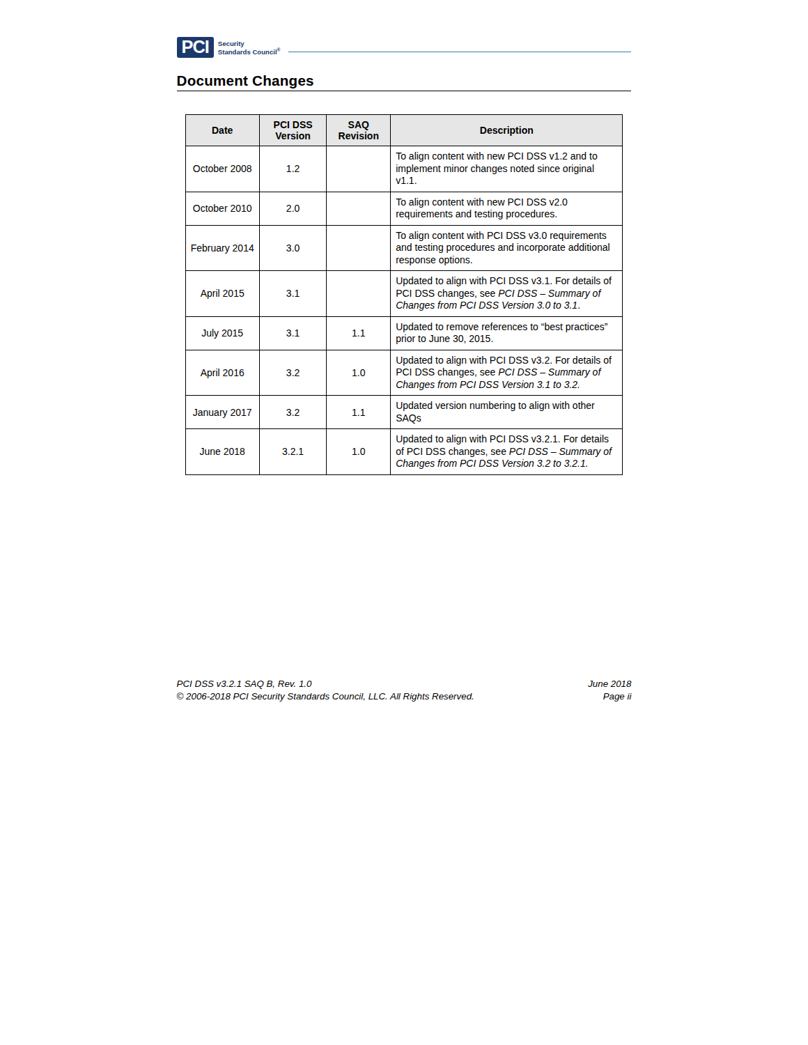PCI Security
Standards Council®
Document Changes
| Date | PCI DSS Version | SAQ Revision | Description |
| --- | --- | --- | --- |
| October 2008 | 1.2 | | To align content with new PCI DSS v1.2 and to implement minor changes noted since original v1.1. |
| October 2010 | 2.0 | | To align content with new PCI DSS v2.0 requirements and testing procedures. |
| February 2014 | 3.0 | | To align content with PCI DSS v3.0 requirements and testing procedures and incorporate additional response options. |
| April 2015 | 3.1 | | Updated to align with PCI DSS v3.1. For details of PCI DSS changes, see PCI DSS – Summary of Changes from PCI DSS Version 3.0 to 3.1 . |
| July 2015 | 3.1 | 1.1 | Updated to remove references to “best practices” prior to June 30, 2015. |
| April 2016 | 3.2 | 1.0 | Updated to align with PCI DSS v3.2. For details of PCI DSS changes, see PCI DSS – Summary of Changes from PCI DSS Version 3.1 to 3.2. |
| January 2017 | 3.2 | 1.1 | Updated version numbering to align with other SAQs |
| June 2018 | 3.2.1 | 1.0 | Updated to align with PCI DSS v3.2.1. For details of PCI DSS changes, see PCI DSS – Summary of Changes from PCI DSS Version 3.2 to 3.2.1. |
PCI DSS v3.2.1 SAQ B, Rev. 1.0 June 2018
© 2006-2018 PCI Security Standards Council, LLC. All Rights Reserved. Page ii